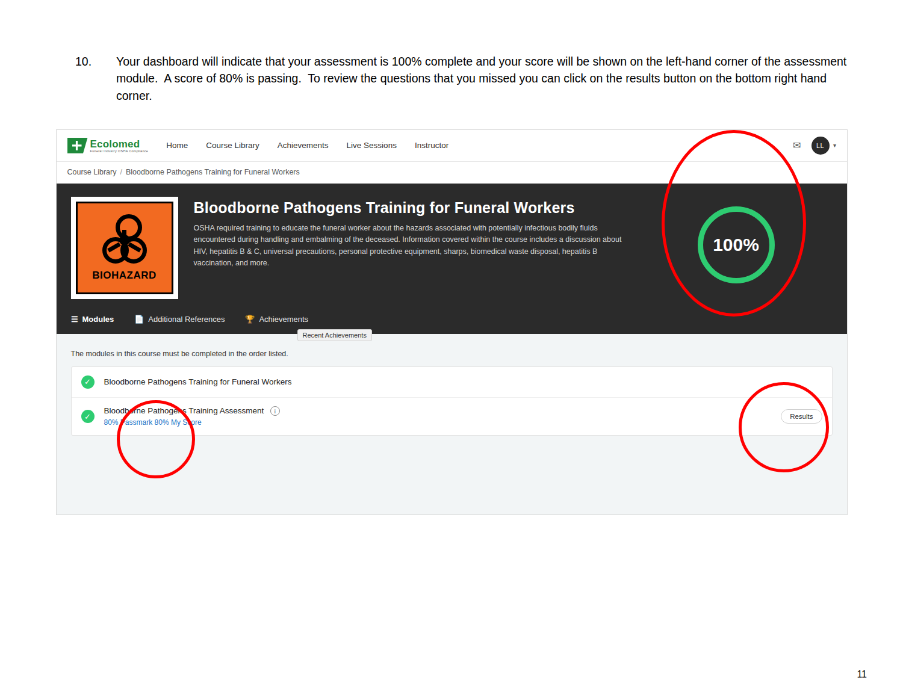10.
Your dashboard will indicate that your assessment is 100% complete and your score will be shown on the left-hand corner of the assessment module. A score of 80% is passing. To review the questions that you missed you can click on the results button on the bottom right hand corner.
Ecolomed Funeral Industry OSHA Compliance
Home
Course Library
Achievements
Live Sessions
Instructor
✉
LL
▾
Course Library/Bloodborne Pathogens Training for Funeral Workers
BIOHAZARD
Bloodborne Pathogens Training for Funeral Workers
OSHA required training to educate the funeral worker about the hazards associated with potentially infectious bodily fluids encountered during handling and embalming of the deceased. Information covered within the course includes a discussion about HIV, hepatitis B & C, universal precautions, personal protective equipment, sharps, biomedical waste disposal, hepatitis B vaccination, and more.
100%
☰ Modules
📄 Additional References
🏆 Achievements
Recent Achievements
The modules in this course must be completed in the order listed.
✓
Bloodborne Pathogens Training for Funeral Workers
✓
Bloodborne Pathogens Training Assessment i
80% Passmark 80% My Score
Results
11